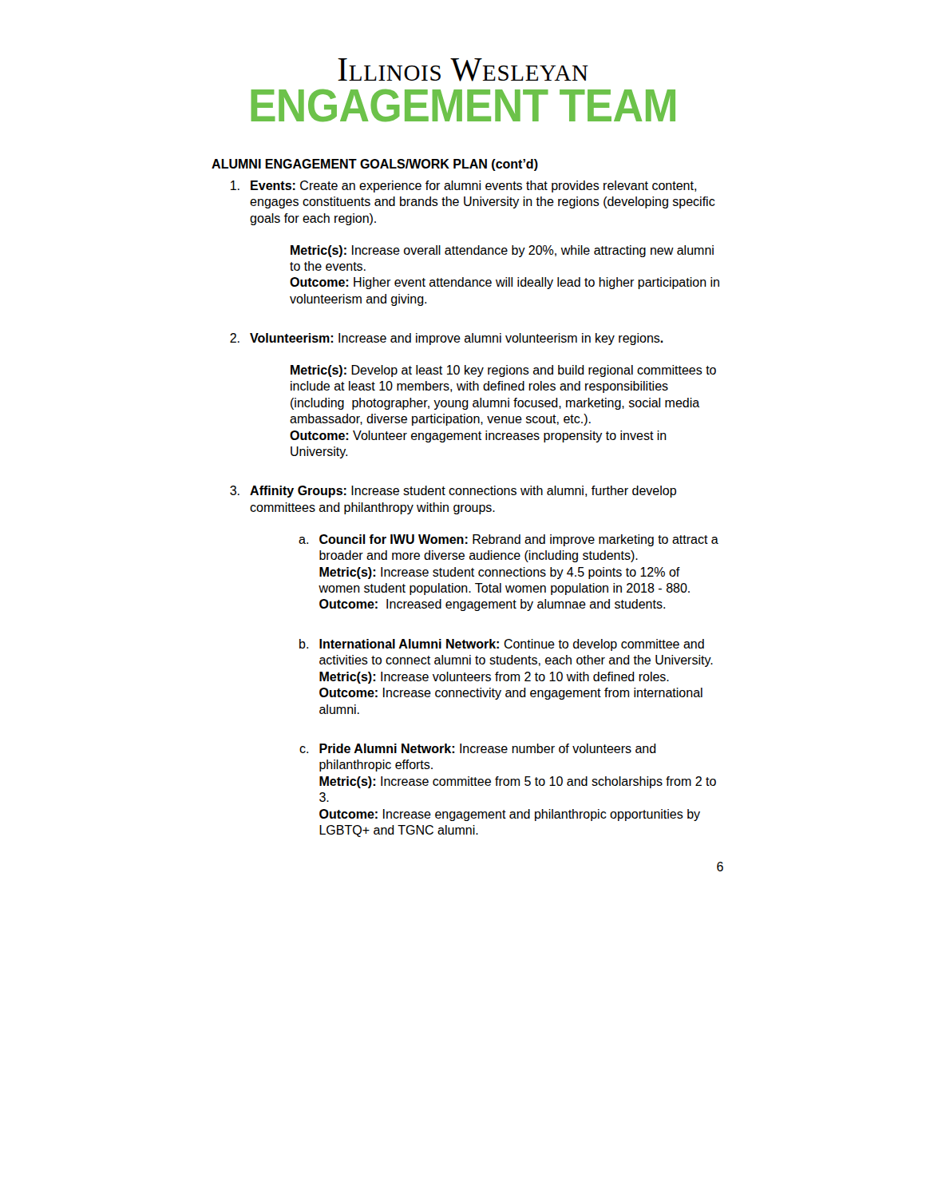Illinois Wesleyan
ENGAGEMENT TEAM
ALUMNI ENGAGEMENT GOALS/WORK PLAN (cont’d)
Events: Create an experience for alumni events that provides relevant content, engages constituents and brands the University in the regions (developing specific goals for each region).
Metric(s): Increase overall attendance by 20%, while attracting new alumni to the events.
Outcome: Higher event attendance will ideally lead to higher participation in volunteerism and giving.
Volunteerism: Increase and improve alumni volunteerism in key regions.
Metric(s): Develop at least 10 key regions and build regional committees to include at least 10 members, with defined roles and responsibilities (including photographer, young alumni focused, marketing, social media ambassador, diverse participation, venue scout, etc.).
Outcome: Volunteer engagement increases propensity to invest in University.
Affinity Groups: Increase student connections with alumni, further develop committees and philanthropy within groups.
Council for IWU Women: Rebrand and improve marketing to attract a broader and more diverse audience (including students).
Metric(s): Increase student connections by 4.5 points to 12% of women student population. Total women population in 2018 - 880.
Outcome: Increased engagement by alumnae and students.
International Alumni Network: Continue to develop committee and activities to connect alumni to students, each other and the University.
Metric(s): Increase volunteers from 2 to 10 with defined roles.
Outcome: Increase connectivity and engagement from international alumni.
Pride Alumni Network: Increase number of volunteers and philanthropic efforts.
Metric(s): Increase committee from 5 to 10 and scholarships from 2 to 3.
Outcome: Increase engagement and philanthropic opportunities by LGBTQ+ and TGNC alumni.
6